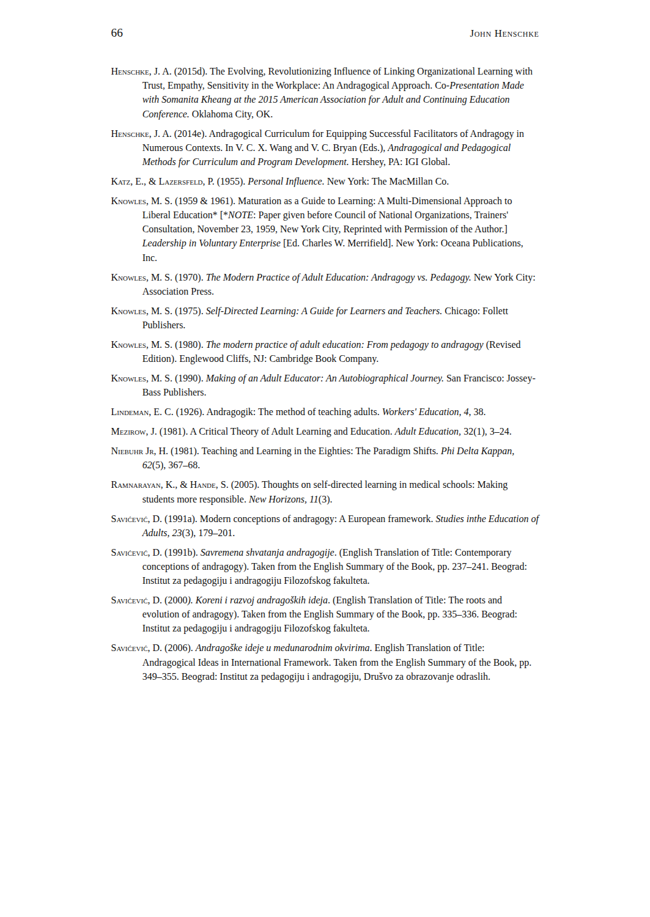66 John Henschke
Henschke, J. A. (2015d). The Evolving, Revolutionizing Influence of Linking Organizational Learning with Trust, Empathy, Sensitivity in the Workplace: An Andragogical Approach. Co-Presentation Made with Somanita Kheang at the 2015 American Association for Adult and Continuing Education Conference. Oklahoma City, OK.
Henschke, J. A. (2014e). Andragogical Curriculum for Equipping Successful Facilitators of Andragogy in Numerous Contexts. In V. C. X. Wang and V. C. Bryan (Eds.), Andragogical and Pedagogical Methods for Curriculum and Program Development. Hershey, PA: IGI Global.
Katz, E., & Lazersfeld, P. (1955). Personal Influence. New York: The MacMillan Co.
Knowles, M. S. (1959 & 1961). Maturation as a Guide to Learning: A Multi-Dimensional Approach to Liberal Education* [*NOTE: Paper given before Council of National Organizations, Trainers' Consultation, November 23, 1959, New York City, Reprinted with Permission of the Author.] Leadership in Voluntary Enterprise [Ed. Charles W. Merrifield]. New York: Oceana Publications, Inc.
Knowles, M. S. (1970). The Modern Practice of Adult Education: Andragogy vs. Pedagogy. New York City: Association Press.
Knowles, M. S. (1975). Self-Directed Learning: A Guide for Learners and Teachers. Chicago: Follett Publishers.
Knowles, M. S. (1980). The modern practice of adult education: From pedagogy to andragogy (Revised Edition). Englewood Cliffs, NJ: Cambridge Book Company.
Knowles, M. S. (1990). Making of an Adult Educator: An Autobiographical Journey. San Francisco: Jossey-Bass Publishers.
Lindeman, E. C. (1926). Andragogik: The method of teaching adults. Workers' Education, 4, 38.
Mezirow, J. (1981). A Critical Theory of Adult Learning and Education. Adult Education, 32(1), 3–24.
Niebuhr Jr, H. (1981). Teaching and Learning in the Eighties: The Paradigm Shifts. Phi Delta Kappan, 62(5), 367–68.
Ramnarayan, K., & Hande, S. (2005). Thoughts on self-directed learning in medical schools: Making students more responsible. New Horizons, 11(3).
Savićević, D. (1991a). Modern conceptions of andragogy: A European framework. Studies inthe Education of Adults, 23(3), 179–201.
Savićević, D. (1991b). Savremena shvatanja andragogije. (English Translation of Title: Contemporary conceptions of andragogy). Taken from the English Summary of the Book, pp. 237–241. Beograd: Institut za pedagogiju i andragogiju Filozofskog fakulteta.
Savićević, D. (2000). Koreni i razvoj andragoških ideja. (English Translation of Title: The roots and evolution of andragogy). Taken from the English Summary of the Book, pp. 335–336. Beograd: Institut za pedagogiju i andragogiju Filozofskog fakulteta.
Savićević, D. (2006). Andragoške ideje u medunarodnim okvirima. English Translation of Title: Andragogical Ideas in International Framework. Taken from the English Summary of the Book, pp. 349–355. Beograd: Institut za pedagogiju i andragogiju, Drušvo za obrazovanje odraslih.